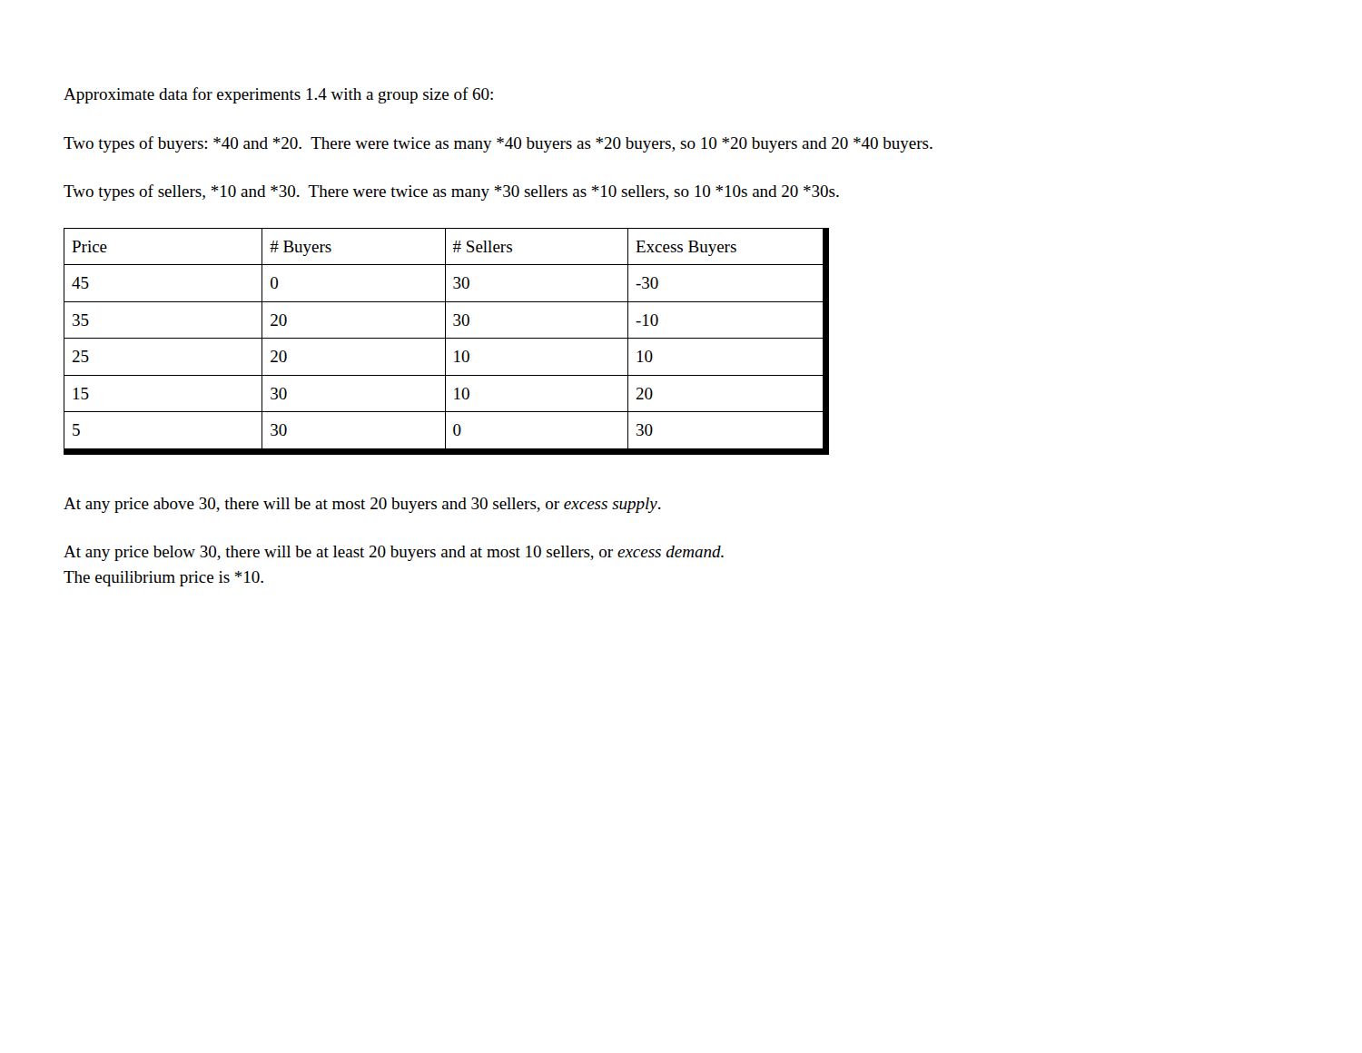Approximate data for experiments 1.4 with a group size of 60:
Two types of buyers: *40 and *20. There were twice as many *40 buyers as *20 buyers, so 10 *20 buyers and 20 *40 buyers.
Two types of sellers, *10 and *30. There were twice as many *30 sellers as *10 sellers, so 10 *10s and 20 *30s.
| Price | # Buyers | # Sellers | Excess Buyers |
| 45 | 0 | 30 | -30 |
| 35 | 20 | 30 | -10 |
| 25 | 20 | 10 | 10 |
| 15 | 30 | 10 | 20 |
| 5 | 30 | 0 | 30 |
At any price above 30, there will be at most 20 buyers and 30 sellers, or excess supply.
At any price below 30, there will be at least 20 buyers and at most 10 sellers, or excess demand.
The equilibrium price is *10.